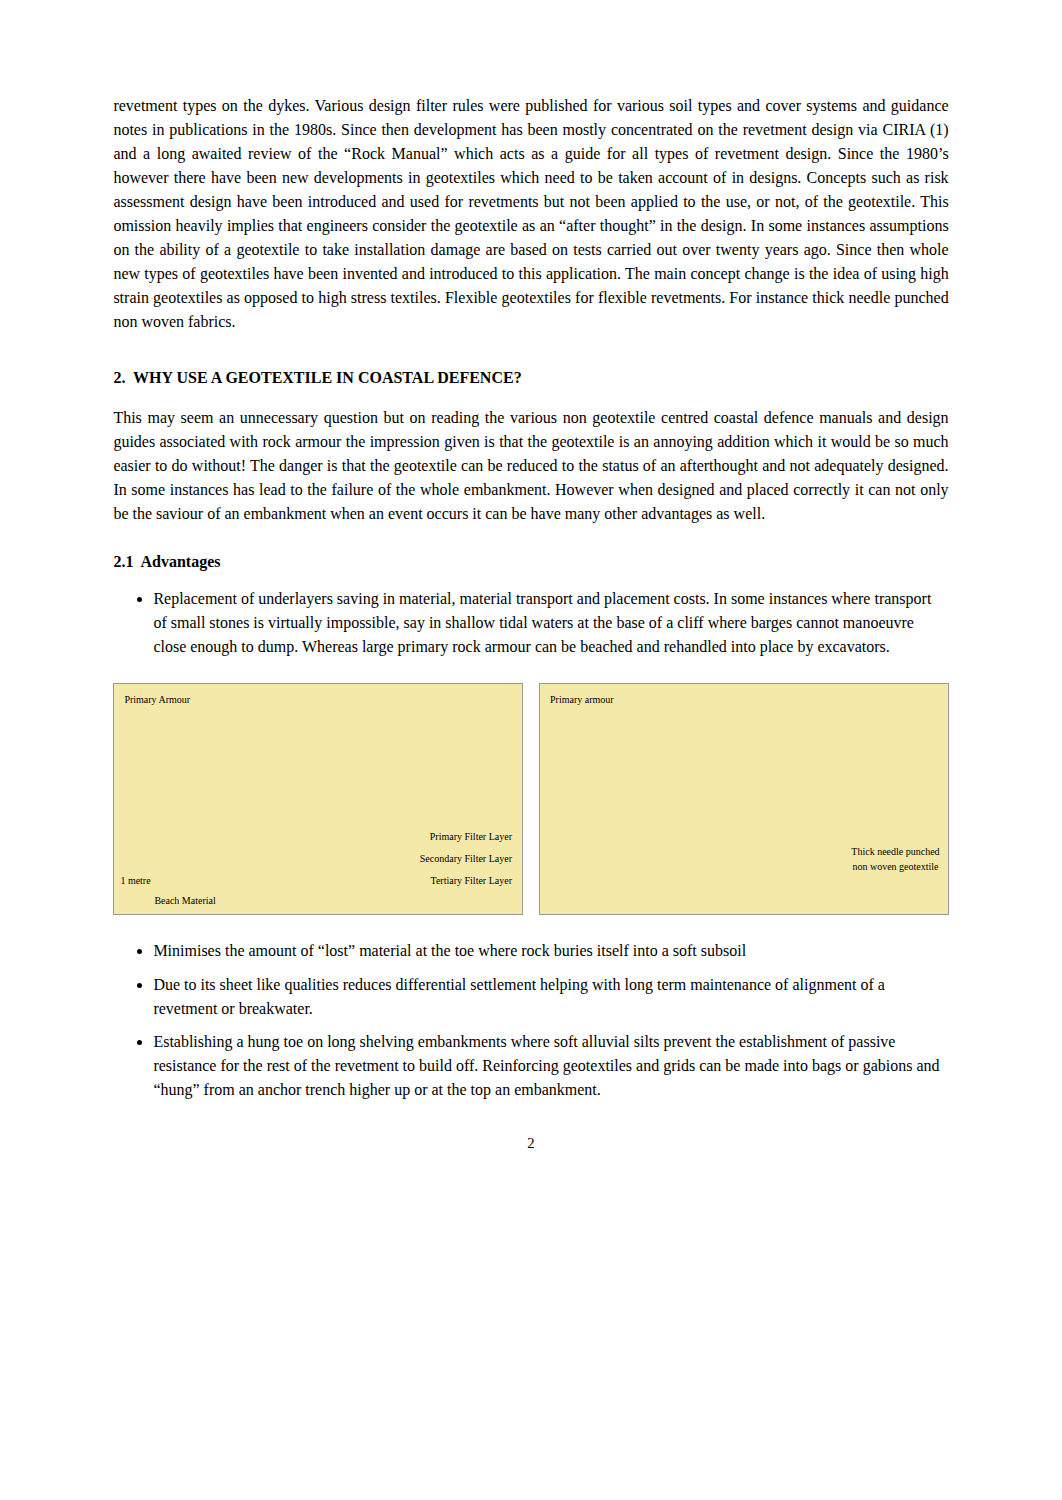revetment types on the dykes. Various design filter rules were published for various soil types and cover systems and guidance notes in publications in the 1980s. Since then development has been mostly concentrated on the revetment design via CIRIA (1) and a long awaited review of the “Rock Manual” which acts as a guide for all types of revetment design. Since the 1980’s however there have been new developments in geotextiles which need to be taken account of in designs. Concepts such as risk assessment design have been introduced and used for revetments but not been applied to the use, or not, of the geotextile. This omission heavily implies that engineers consider the geotextile as an “after thought” in the design. In some instances assumptions on the ability of a geotextile to take installation damage are based on tests carried out over twenty years ago. Since then whole new types of geotextiles have been invented and introduced to this application. The main concept change is the idea of using high strain geotextiles as opposed to high stress textiles. Flexible geotextiles for flexible revetments. For instance thick needle punched non woven fabrics.
2. WHY USE A GEOTEXTILE IN COASTAL DEFENCE?
This may seem an unnecessary question but on reading the various non geotextile centred coastal defence manuals and design guides associated with rock armour the impression given is that the geotextile is an annoying addition which it would be so much easier to do without! The danger is that the geotextile can be reduced to the status of an afterthought and not adequately designed. In some instances has lead to the failure of the whole embankment. However when designed and placed correctly it can not only be the saviour of an embankment when an event occurs it can be have many other advantages as well.
2.1 Advantages
Replacement of underlayers saving in material, material transport and placement costs. In some instances where transport of small stones is virtually impossible, say in shallow tidal waters at the base of a cliff where barges cannot manoeuvre close enough to dump. Whereas large primary rock armour can be beached and rehandled into place by excavators.
Primary Armour
Primary Filter Layer
Secondary Filter Layer
Tertiary Filter Layer
Beach Material
1 metre
Primary armour
Thick needle punched
non woven geotextile
Minimises the amount of “lost” material at the toe where rock buries itself into a soft subsoil
Due to its sheet like qualities reduces differential settlement helping with long term maintenance of alignment of a revetment or breakwater.
Establishing a hung toe on long shelving embankments where soft alluvial silts prevent the establishment of passive resistance for the rest of the revetment to build off. Reinforcing geotextiles and grids can be made into bags or gabions and “hung” from an anchor trench higher up or at the top an embankment.
2